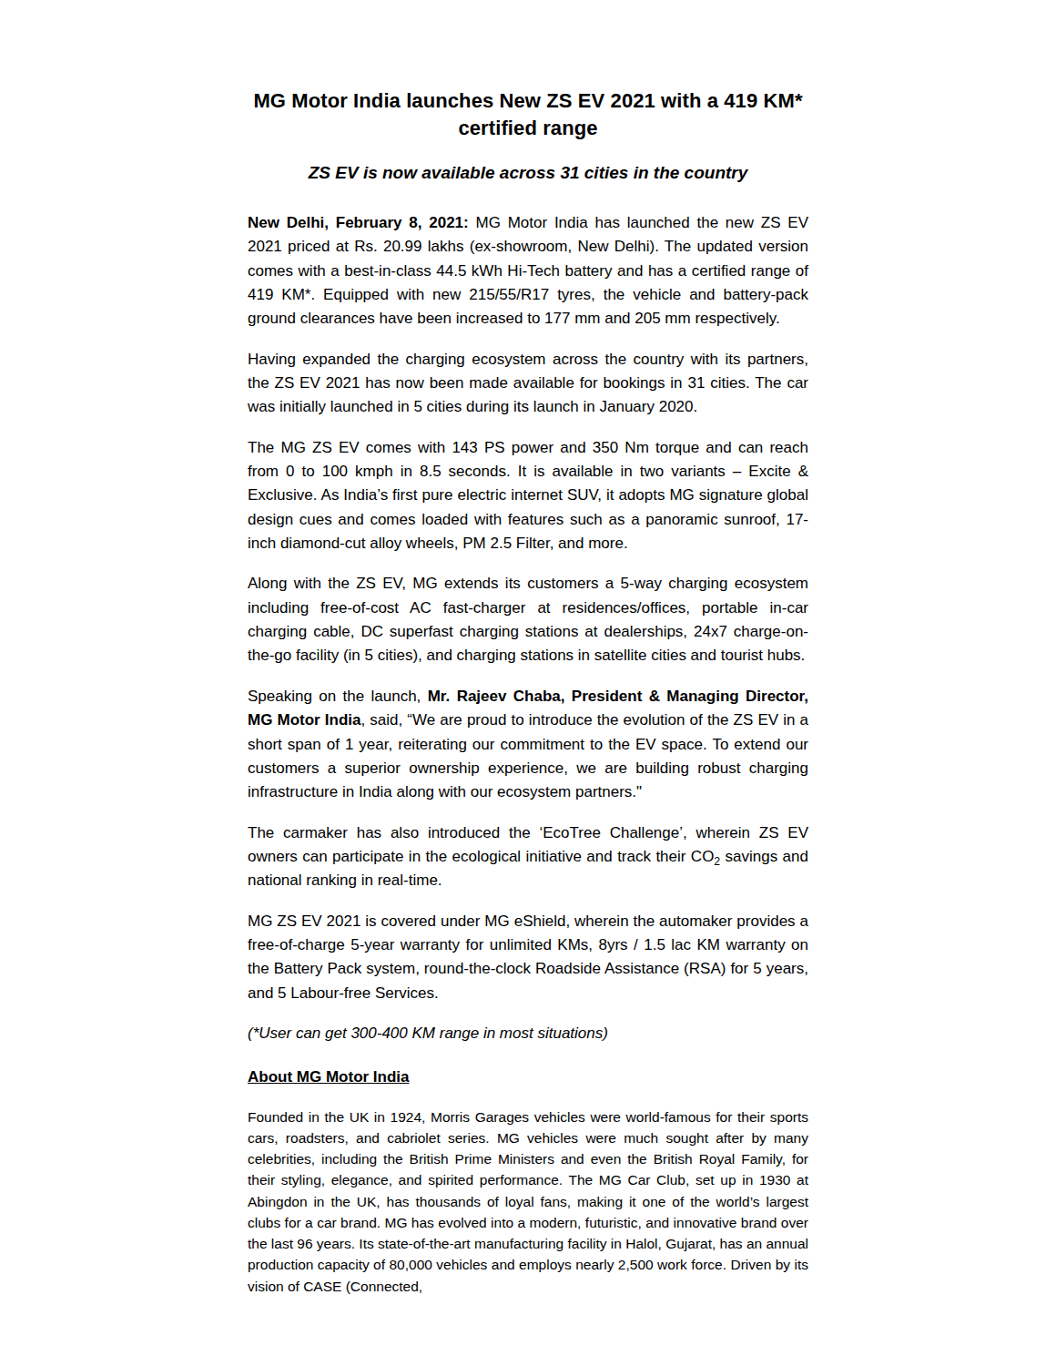MG Motor India launches New ZS EV 2021 with a 419 KM* certified range
ZS EV is now available across 31 cities in the country
New Delhi, February 8, 2021: MG Motor India has launched the new ZS EV 2021 priced at Rs. 20.99 lakhs (ex-showroom, New Delhi). The updated version comes with a best-in-class 44.5 kWh Hi-Tech battery and has a certified range of 419 KM*. Equipped with new 215/55/R17 tyres, the vehicle and battery-pack ground clearances have been increased to 177 mm and 205 mm respectively.
Having expanded the charging ecosystem across the country with its partners, the ZS EV 2021 has now been made available for bookings in 31 cities. The car was initially launched in 5 cities during its launch in January 2020.
The MG ZS EV comes with 143 PS power and 350 Nm torque and can reach from 0 to 100 kmph in 8.5 seconds. It is available in two variants – Excite & Exclusive. As India’s first pure electric internet SUV, it adopts MG signature global design cues and comes loaded with features such as a panoramic sunroof, 17-inch diamond-cut alloy wheels, PM 2.5 Filter, and more.
Along with the ZS EV, MG extends its customers a 5-way charging ecosystem including free-of-cost AC fast-charger at residences/offices, portable in-car charging cable, DC superfast charging stations at dealerships, 24x7 charge-on-the-go facility (in 5 cities), and charging stations in satellite cities and tourist hubs.
Speaking on the launch, Mr. Rajeev Chaba, President & Managing Director, MG Motor India, said, “We are proud to introduce the evolution of the ZS EV in a short span of 1 year, reiterating our commitment to the EV space. To extend our customers a superior ownership experience, we are building robust charging infrastructure in India along with our ecosystem partners."
The carmaker has also introduced the ‘EcoTree Challenge’, wherein ZS EV owners can participate in the ecological initiative and track their CO2 savings and national ranking in real-time.
MG ZS EV 2021 is covered under MG eShield, wherein the automaker provides a free-of-charge 5-year warranty for unlimited KMs, 8yrs / 1.5 lac KM warranty on the Battery Pack system, round-the-clock Roadside Assistance (RSA) for 5 years, and 5 Labour-free Services.
(*User can get 300-400 KM range in most situations)
About MG Motor India
Founded in the UK in 1924, Morris Garages vehicles were world-famous for their sports cars, roadsters, and cabriolet series. MG vehicles were much sought after by many celebrities, including the British Prime Ministers and even the British Royal Family, for their styling, elegance, and spirited performance. The MG Car Club, set up in 1930 at Abingdon in the UK, has thousands of loyal fans, making it one of the world’s largest clubs for a car brand. MG has evolved into a modern, futuristic, and innovative brand over the last 96 years. Its state-of-the-art manufacturing facility in Halol, Gujarat, has an annual production capacity of 80,000 vehicles and employs nearly 2,500 work force. Driven by its vision of CASE (Connected,